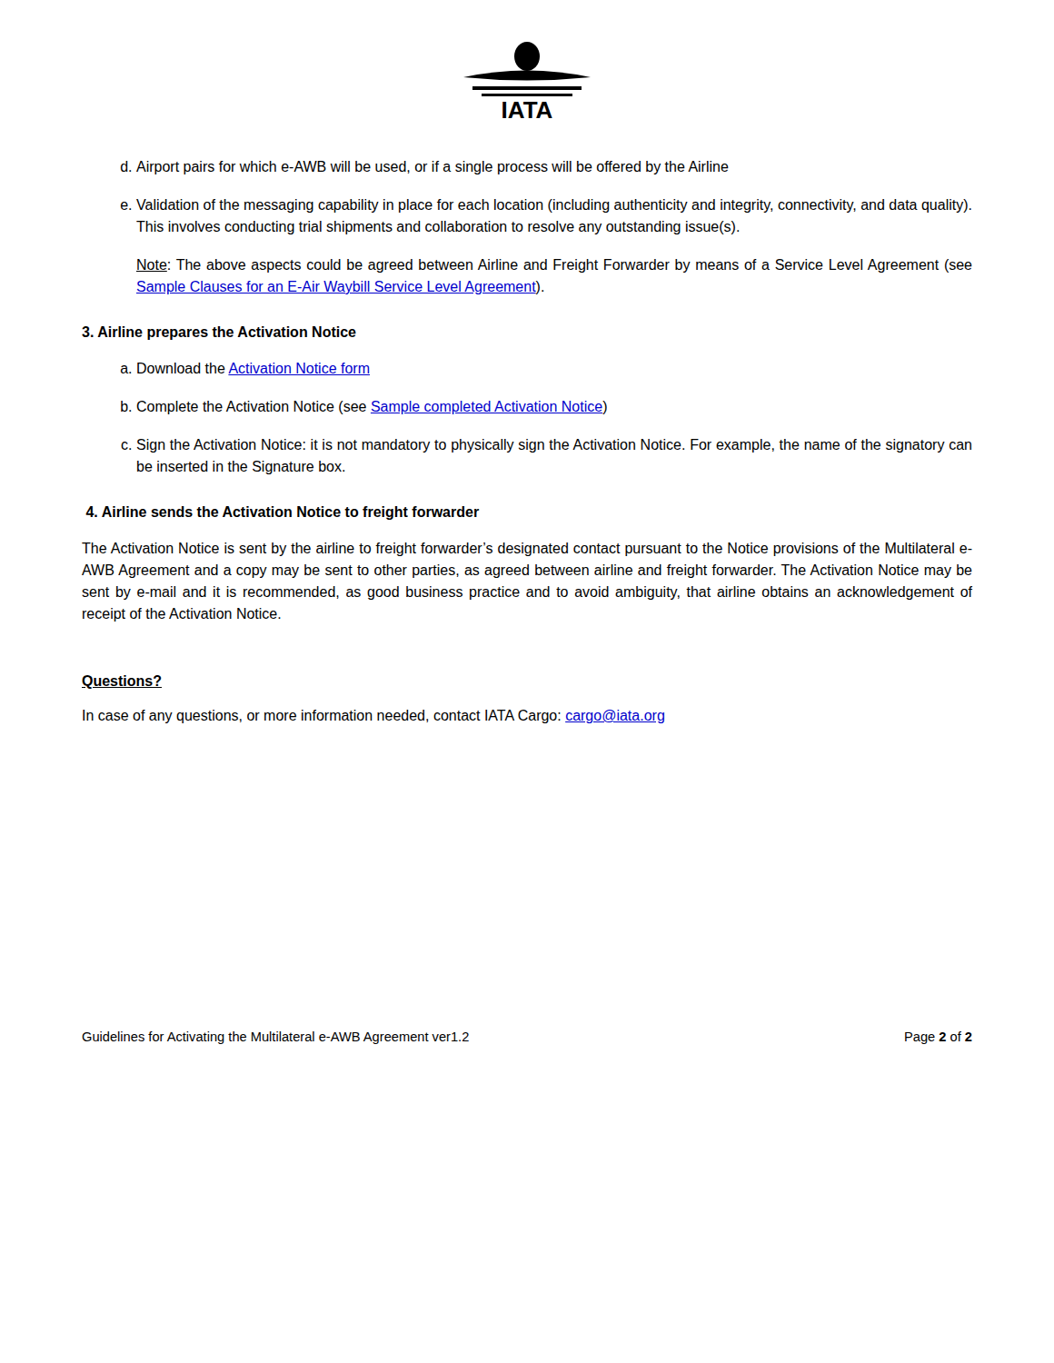IATA
Airport pairs for which e-AWB will be used, or if a single process will be offered by the Airline
Validation of the messaging capability in place for each location (including authenticity and integrity, connectivity, and data quality). This involves conducting trial shipments and collaboration to resolve any outstanding issue(s).
Note: The above aspects could be agreed between Airline and Freight Forwarder by means of a Service Level Agreement (see Sample Clauses for an E-Air Waybill Service Level Agreement).
3. Airline prepares the Activation Notice
Download the Activation Notice form
Complete the Activation Notice (see Sample completed Activation Notice)
Sign the Activation Notice: it is not mandatory to physically sign the Activation Notice. For example, the name of the signatory can be inserted in the Signature box.
4. Airline sends the Activation Notice to freight forwarder
The Activation Notice is sent by the airline to freight forwarder’s designated contact pursuant to the Notice provisions of the Multilateral e-AWB Agreement and a copy may be sent to other parties, as agreed between airline and freight forwarder. The Activation Notice may be sent by e-mail and it is recommended, as good business practice and to avoid ambiguity, that airline obtains an acknowledgement of receipt of the Activation Notice.
Questions?
In case of any questions, or more information needed, contact IATA Cargo: cargo@iata.org
Guidelines for Activating the Multilateral e-AWB Agreement ver1.2 Page 2 of 2